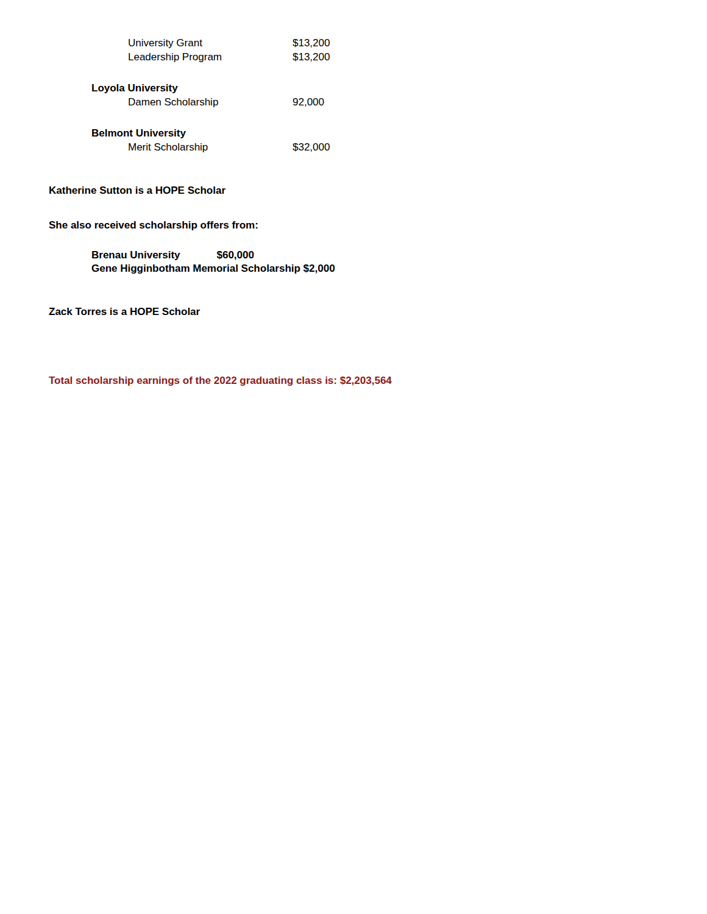University Grant $13,200
Leadership Program $13,200
Loyola University
Damen Scholarship 92,000
Belmont University
Merit Scholarship $32,000
Katherine Sutton is a HOPE Scholar
She also received scholarship offers from:
Brenau University$60,000
Gene Higginbotham Memorial Scholarship $2,000
Zack Torres is a HOPE Scholar
Total scholarship earnings of the 2022 graduating class is: $2,203,564